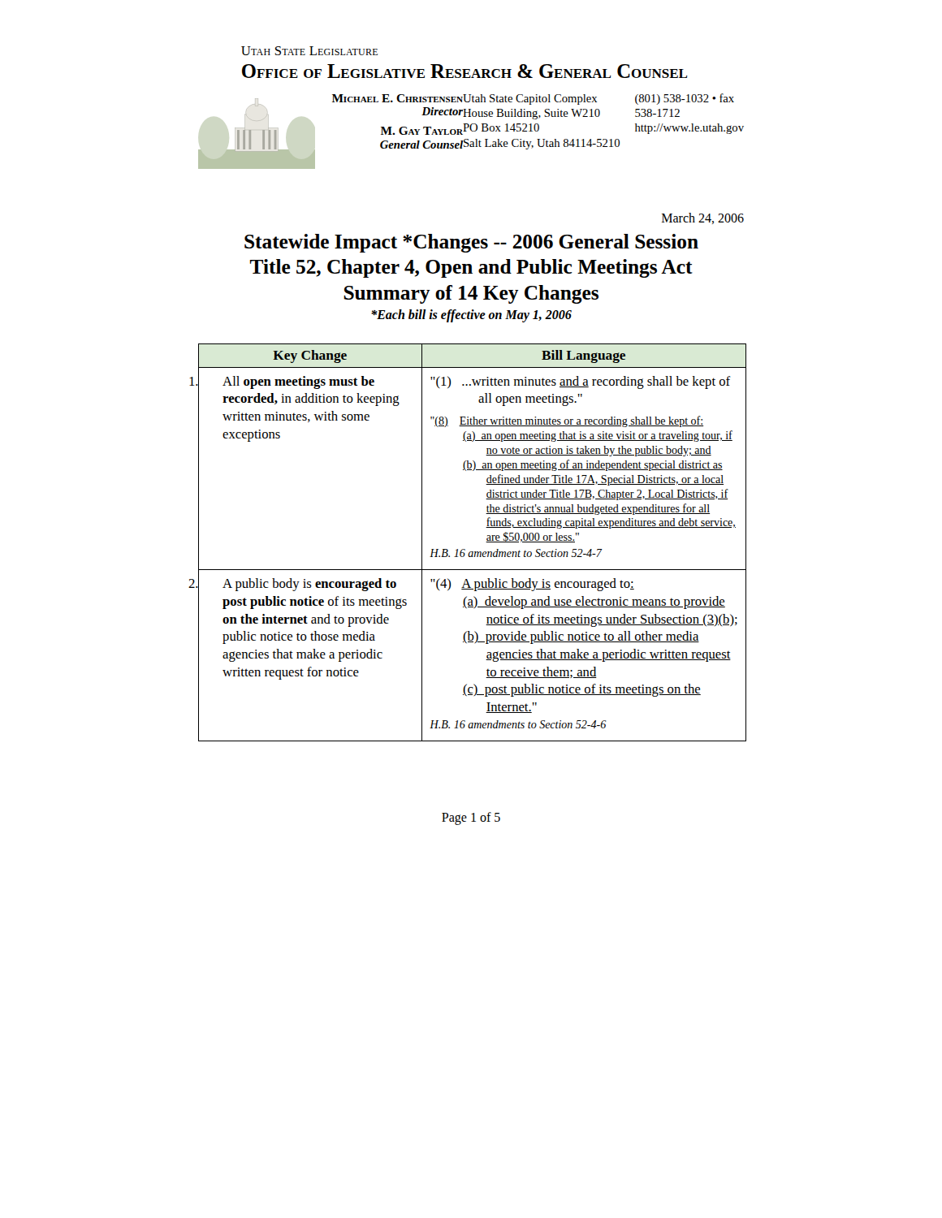Utah State Legislature
Office of Legislative Research & General Counsel
| | Michael E. Christensen Director M. Gay Taylor General Counsel | Utah State Capitol Complex House Building, Suite W210 PO Box 145210 Salt Lake City, Utah 84114-5210 | (801) 538-1032 • fax 538-1712 http://www.le.utah.gov |
March 24, 2006
Statewide Impact *Changes -- 2006 General Session
Title 52, Chapter 4, Open and Public Meetings Act
Summary of 14 Key Changes
*Each bill is effective on May 1, 2006
| Key Change | Bill Language |
| --- | --- |
| 1. All open meetings must be recorded, in addition to keeping written minutes, with some exceptions | "(1) ...written minutes and a recording shall be kept of all open meetings." " (8) Either written minutes or a recording shall be kept of: (a) an open meeting that is a site visit or a traveling tour, if no vote or action is taken by the public body; and (b) an open meeting of an independent special district as defined under Title 17A, Special Districts, or a local district under Title 17B, Chapter 2, Local Districts, if the district's annual budgeted expenditures for all funds, excluding capital expenditures and debt service, are $50,000 or less. " H.B. 16 amendment to Section 52-4-7 |
| 2. A public body is encouraged to post public notice of its meetings on the internet and to provide public notice to those media agencies that make a periodic written request for notice | "(4) A public body is encouraged to : (a) develop and use electronic means to provide notice of its meetings under Subsection (3)(b); (b) provide public notice to all other media agencies that make a periodic written request to receive them; and (c) post public notice of its meetings on the Internet. " H.B. 16 amendments to Section 52-4-6 |
Page 1 of 5